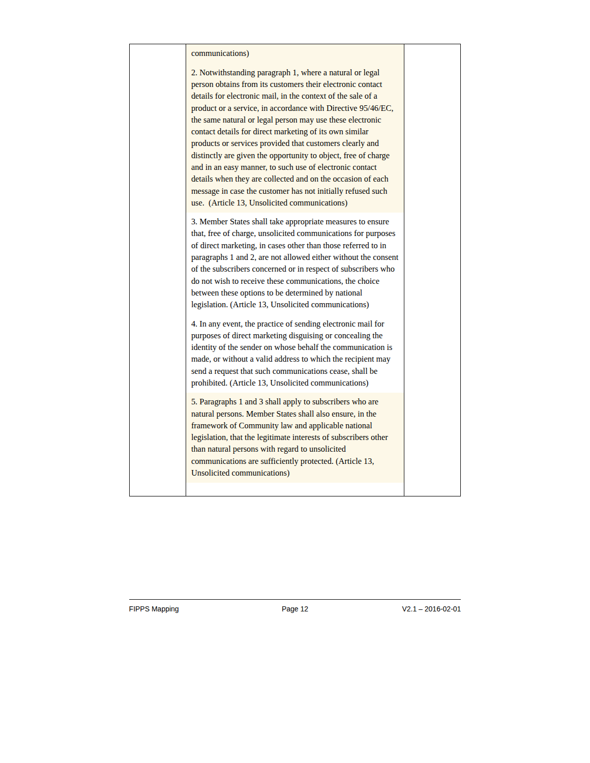| | communications) 2. Notwithstanding paragraph 1, where a natural or legal person obtains from its customers their electronic contact details for electronic mail, in the context of the sale of a product or a service, in accordance with Directive 95/46/EC, the same natural or legal person may use these electronic contact details for direct marketing of its own similar products or services provided that customers clearly and distinctly are given the opportunity to object, free of charge and in an easy manner, to such use of electronic contact details when they are collected and on the occasion of each message in case the customer has not initially refused such use. (Article 13, Unsolicited communications) 3. Member States shall take appropriate measures to ensure that, free of charge, unsolicited communications for purposes of direct marketing, in cases other than those referred to in paragraphs 1 and 2, are not allowed either without the consent of the subscribers concerned or in respect of subscribers who do not wish to receive these communications, the choice between these options to be determined by national legislation. (Article 13, Unsolicited communications) 4. In any event, the practice of sending electronic mail for purposes of direct marketing disguising or concealing the identity of the sender on whose behalf the communication is made, or without a valid address to which the recipient may send a request that such communications cease, shall be prohibited. (Article 13, Unsolicited communications) 5. Paragraphs 1 and 3 shall apply to subscribers who are natural persons. Member States shall also ensure, in the framework of Community law and applicable national legislation, that the legitimate interests of subscribers other than natural persons with regard to unsolicited communications are sufficiently protected. (Article 13, Unsolicited communications) | |
FIPPS Mapping
Page 12
V2.1 – 2016-02-01